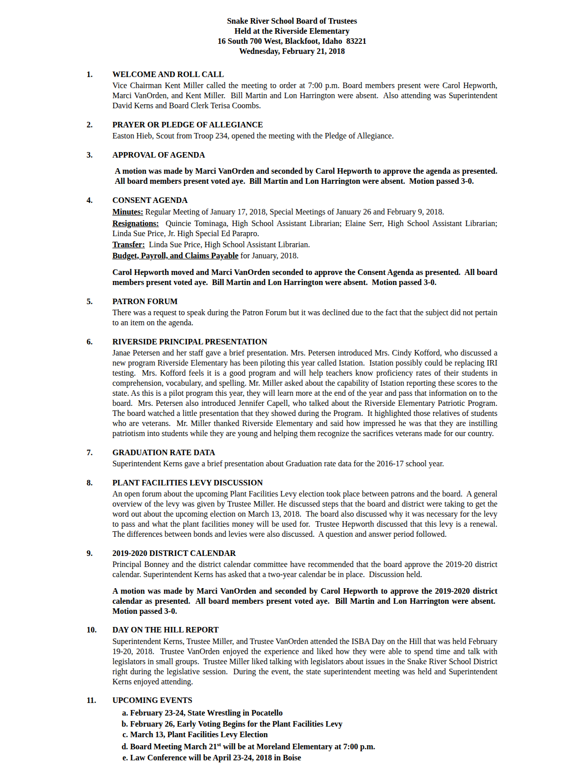Snake River School Board of Trustees
Held at the Riverside Elementary
16 South 700 West, Blackfoot, Idaho 83221
Wednesday, February 21, 2018
1. Welcome and Roll Call
Vice Chairman Kent Miller called the meeting to order at 7:00 p.m. Board members present were Carol Hepworth, Marci VanOrden, and Kent Miller. Bill Martin and Lon Harrington were absent. Also attending was Superintendent David Kerns and Board Clerk Terisa Coombs.
2. Prayer or Pledge of Allegiance
Easton Hieb, Scout from Troop 234, opened the meeting with the Pledge of Allegiance.
3. Approval of Agenda
A motion was made by Marci VanOrden and seconded by Carol Hepworth to approve the agenda as presented. All board members present voted aye. Bill Martin and Lon Harrington were absent. Motion passed 3-0.
4. Consent Agenda
Minutes:
Regular Meeting of January 17, 2018, Special Meetings of January 26 and February 9, 2018.
Resignations:
Quincie Tominaga, High School Assistant Librarian; Elaine Serr, High School Assistant Librarian; Linda Sue Price, Jr. High Special Ed Parapro.
Transfer:
Linda Sue Price, High School Assistant Librarian.
Budget, Payroll, and Claims Payable
for January, 2018.
Carol Hepworth moved and Marci VanOrden seconded to approve the Consent Agenda as presented. All board members present voted aye. Bill Martin and Lon Harrington were absent. Motion passed 3-0.
5. Patron Forum
There was a request to speak during the Patron Forum but it was declined due to the fact that the subject did not pertain to an item on the agenda.
6. Riverside Principal Presentation
Janae Petersen and her staff gave a brief presentation. Mrs. Petersen introduced Mrs. Cindy Kofford, who discussed a new program Riverside Elementary has been piloting this year called Istation. Istation possibly could be replacing IRI testing. Mrs. Kofford feels it is a good program and will help teachers know proficiency rates of their students in comprehension, vocabulary, and spelling. Mr. Miller asked about the capability of Istation reporting these scores to the state. As this is a pilot program this year, they will learn more at the end of the year and pass that information on to the board. Mrs. Petersen also introduced Jennifer Capell, who talked about the Riverside Elementary Patriotic Program. The board watched a little presentation that they showed during the Program. It highlighted those relatives of students who are veterans. Mr. Miller thanked Riverside Elementary and said how impressed he was that they are instilling patriotism into students while they are young and helping them recognize the sacrifices veterans made for our country.
7. Graduation Rate Data
Superintendent Kerns gave a brief presentation about Graduation rate data for the 2016-17 school year.
8. Plant Facilities Levy Discussion
An open forum about the upcoming Plant Facilities Levy election took place between patrons and the board. A general overview of the levy was given by Trustee Miller. He discussed steps that the board and district were taking to get the word out about the upcoming election on March 13, 2018. The board also discussed why it was necessary for the levy to pass and what the plant facilities money will be used for. Trustee Hepworth discussed that this levy is a renewal. The differences between bonds and levies were also discussed. A question and answer period followed.
9. 2019-2020 District Calendar
Principal Bonney and the district calendar committee have recommended that the board approve the 2019-20 district calendar. Superintendent Kerns has asked that a two-year calendar be in place. Discussion held.
A motion was made by Marci VanOrden and seconded by Carol Hepworth to approve the 2019-2020 district calendar as presented. All board members present voted aye. Bill Martin and Lon Harrington were absent. Motion passed 3-0.
10. Day on the Hill Report
Superintendent Kerns, Trustee Miller, and Trustee VanOrden attended the ISBA Day on the Hill that was held February 19-20, 2018. Trustee VanOrden enjoyed the experience and liked how they were able to spend time and talk with legislators in small groups. Trustee Miller liked talking with legislators about issues in the Snake River School District right during the legislative session. During the event, the state superintendent meeting was held and Superintendent Kerns enjoyed attending.
11. Upcoming Events
February 23-24, State Wrestling in Pocatello
February 26, Early Voting Begins for the Plant Facilities Levy
March 13, Plant Facilities Levy Election
Board Meeting March 21st will be at Moreland Elementary at 7:00 p.m.
Law Conference will be April 23-24, 2018 in Boise